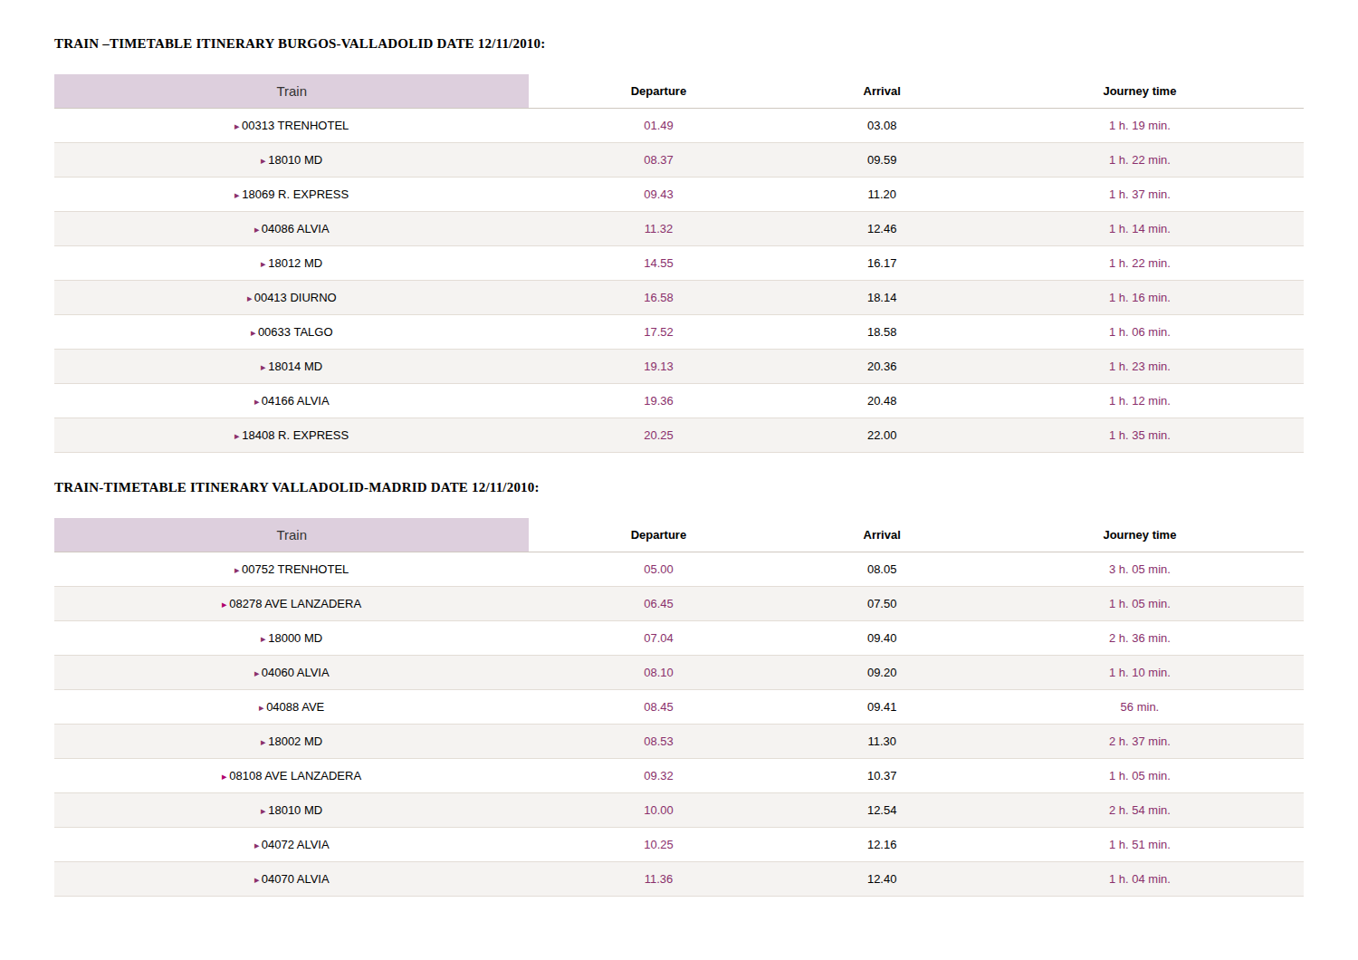TRAIN –TIMETABLE ITINERARY BURGOS-VALLADOLID DATE 12/11/2010:
| Train | Departure | Arrival | Journey time |
| --- | --- | --- | --- |
| ▸ 00313 TRENHOTEL | 01.49 | 03.08 | 1 h. 19 min. |
| ▸ 18010 MD | 08.37 | 09.59 | 1 h. 22 min. |
| ▸ 18069 R. EXPRESS | 09.43 | 11.20 | 1 h. 37 min. |
| ▸ 04086 ALVIA | 11.32 | 12.46 | 1 h. 14 min. |
| ▸ 18012 MD | 14.55 | 16.17 | 1 h. 22 min. |
| ▸ 00413 DIURNO | 16.58 | 18.14 | 1 h. 16 min. |
| ▸ 00633 TALGO | 17.52 | 18.58 | 1 h. 06 min. |
| ▸ 18014 MD | 19.13 | 20.36 | 1 h. 23 min. |
| ▸ 04166 ALVIA | 19.36 | 20.48 | 1 h. 12 min. |
| ▸ 18408 R. EXPRESS | 20.25 | 22.00 | 1 h. 35 min. |
TRAIN-TIMETABLE ITINERARY VALLADOLID-MADRID DATE 12/11/2010:
| Train | Departure | Arrival | Journey time |
| --- | --- | --- | --- |
| ▸ 00752 TRENHOTEL | 05.00 | 08.05 | 3 h. 05 min. |
| ▸ 08278 AVE LANZADERA | 06.45 | 07.50 | 1 h. 05 min. |
| ▸ 18000 MD | 07.04 | 09.40 | 2 h. 36 min. |
| ▸ 04060 ALVIA | 08.10 | 09.20 | 1 h. 10 min. |
| ▸ 04088 AVE | 08.45 | 09.41 | 56 min. |
| ▸ 18002 MD | 08.53 | 11.30 | 2 h. 37 min. |
| ▸ 08108 AVE LANZADERA | 09.32 | 10.37 | 1 h. 05 min. |
| ▸ 18010 MD | 10.00 | 12.54 | 2 h. 54 min. |
| ▸ 04072 ALVIA | 10.25 | 12.16 | 1 h. 51 min. |
| ▸ 04070 ALVIA | 11.36 | 12.40 | 1 h. 04 min. |